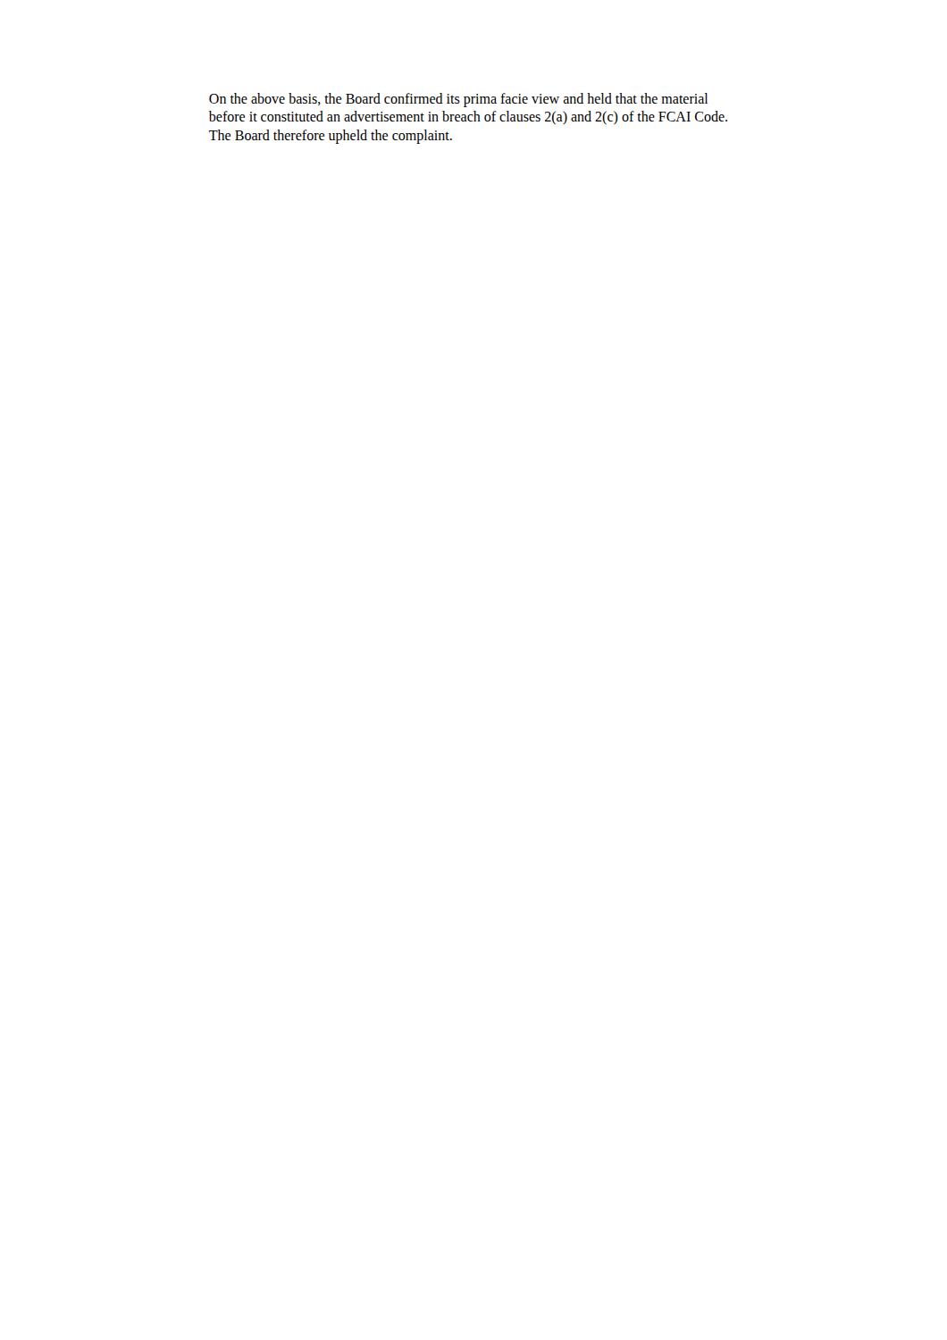On the above basis, the Board confirmed its prima facie view and held that the material before it constituted an advertisement in breach of clauses 2(a) and 2(c) of the FCAI Code. The Board therefore upheld the complaint.